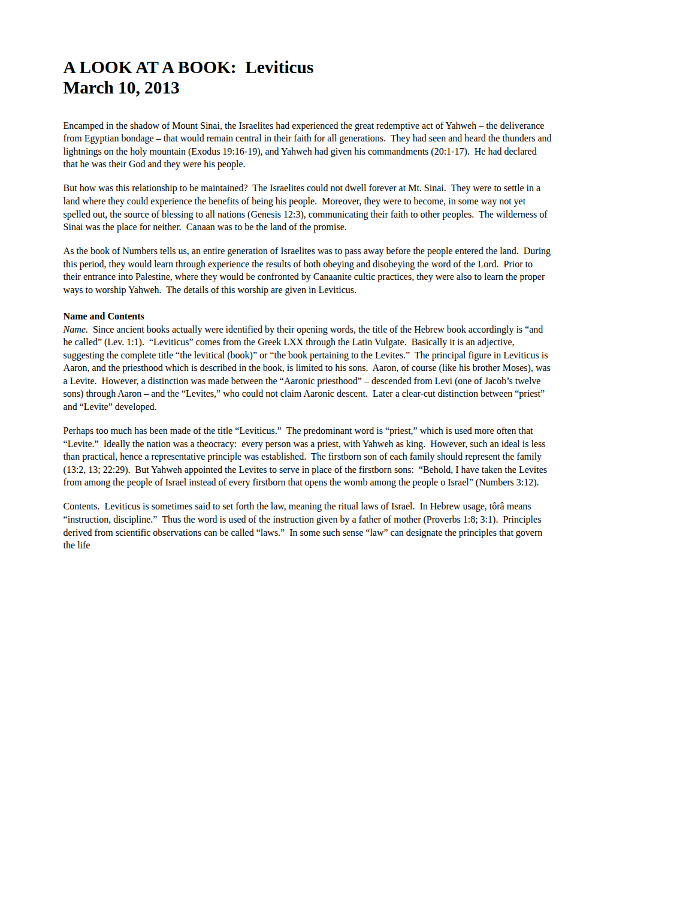A LOOK AT A BOOK: LeviticusMarch 10, 2013
Encamped in the shadow of Mount Sinai, the Israelites had experienced the great redemptive act of Yahweh – the deliverance from Egyptian bondage – that would remain central in their faith for all generations. They had seen and heard the thunders and lightnings on the holy mountain (Exodus 19:16-19), and Yahweh had given his commandments (20:1-17). He had declared that he was their God and they were his people.
But how was this relationship to be maintained? The Israelites could not dwell forever at Mt. Sinai. They were to settle in a land where they could experience the benefits of being his people. Moreover, they were to become, in some way not yet spelled out, the source of blessing to all nations (Genesis 12:3), communicating their faith to other peoples. The wilderness of Sinai was the place for neither. Canaan was to be the land of the promise.
As the book of Numbers tells us, an entire generation of Israelites was to pass away before the people entered the land. During this period, they would learn through experience the results of both obeying and disobeying the word of the Lord. Prior to their entrance into Palestine, where they would be confronted by Canaanite cultic practices, they were also to learn the proper ways to worship Yahweh. The details of this worship are given in Leviticus.
Name and Contents
Name. Since ancient books actually were identified by their opening words, the title of the Hebrew book accordingly is “and he called” (Lev. 1:1). “Leviticus” comes from the Greek LXX through the Latin Vulgate. Basically it is an adjective, suggesting the complete title “the levitical (book)” or “the book pertaining to the Levites.” The principal figure in Leviticus is Aaron, and the priesthood which is described in the book, is limited to his sons. Aaron, of course (like his brother Moses), was a Levite. However, a distinction was made between the “Aaronic priesthood” – descended from Levi (one of Jacob’s twelve sons) through Aaron – and the “Levites,” who could not claim Aaronic descent. Later a clear-cut distinction between “priest” and “Levite” developed.
Perhaps too much has been made of the title “Leviticus.” The predominant word is “priest,” which is used more often that “Levite.” Ideally the nation was a theocracy: every person was a priest, with Yahweh as king. However, such an ideal is less than practical, hence a representative principle was established. The firstborn son of each family should represent the family (13:2, 13; 22:29). But Yahweh appointed the Levites to serve in place of the firstborn sons: “Behold, I have taken the Levites from among the people of Israel instead of every firstborn that opens the womb among the people o Israel” (Numbers 3:12).
Contents. Leviticus is sometimes said to set forth the law, meaning the ritual laws of Israel. In Hebrew usage, tôrâ means “instruction, discipline.” Thus the word is used of the instruction given by a father of mother (Proverbs 1:8; 3:1). Principles derived from scientific observations can be called “laws.” In some such sense “law” can designate the principles that govern the life